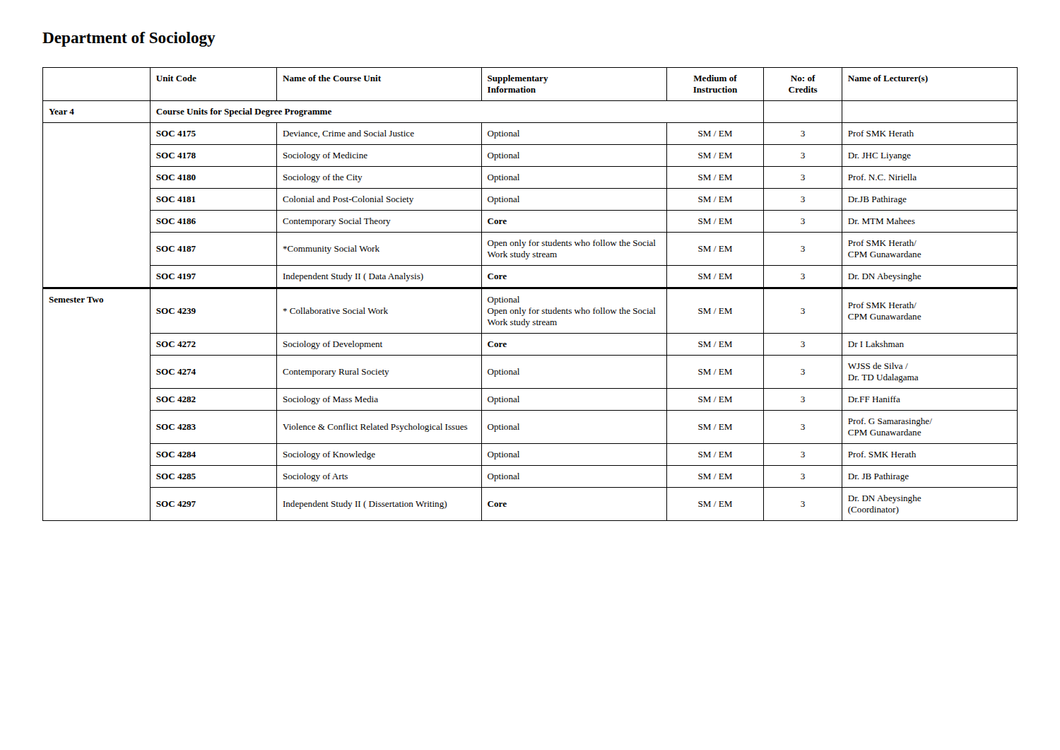Department of Sociology
| | Unit Code | Name of the Course Unit | Supplementary Information | Medium of Instruction | No: of Credits | Name of Lecturer(s) |
| --- | --- | --- | --- | --- | --- | --- |
| Year 4 | Course Units for Special Degree Programme | | |
| | SOC 4175 | Deviance, Crime and Social Justice | Optional | SM / EM | 3 | Prof SMK Herath |
| SOC 4178 | Sociology of Medicine | Optional | SM / EM | 3 | Dr. JHC Liyange |
| SOC 4180 | Sociology of the City | Optional | SM / EM | 3 | Prof. N.C. Niriella |
| SOC 4181 | Colonial and Post-Colonial Society | Optional | SM / EM | 3 | Dr.JB Pathirage |
| SOC 4186 | Contemporary Social Theory | Core | SM / EM | 3 | Dr. MTM Mahees |
| SOC 4187 | *Community Social Work | Open only for students who follow the Social Work study stream | SM / EM | 3 | Prof SMK Herath/ CPM Gunawardane |
| SOC 4197 | Independent Study II ( Data Analysis) | Core | SM / EM | 3 | Dr. DN Abeysinghe |
| Semester Two | SOC 4239 | * Collaborative Social Work | Optional Open only for students who follow the Social Work study stream | SM / EM | 3 | Prof SMK Herath/ CPM Gunawardane |
| SOC 4272 | Sociology of Development | Core | SM / EM | 3 | Dr I Lakshman |
| SOC 4274 | Contemporary Rural Society | Optional | SM / EM | 3 | WJSS de Silva / Dr. TD Udalagama |
| SOC 4282 | Sociology of Mass Media | Optional | SM / EM | 3 | Dr.FF Haniffa |
| SOC 4283 | Violence & Conflict Related Psychological Issues | Optional | SM / EM | 3 | Prof. G Samarasinghe/ CPM Gunawardane |
| SOC 4284 | Sociology of Knowledge | Optional | SM / EM | 3 | Prof. SMK Herath |
| SOC 4285 | Sociology of Arts | Optional | SM / EM | 3 | Dr. JB Pathirage |
| SOC 4297 | Independent Study II ( Dissertation Writing) | Core | SM / EM | 3 | Dr. DN Abeysinghe (Coordinator) |